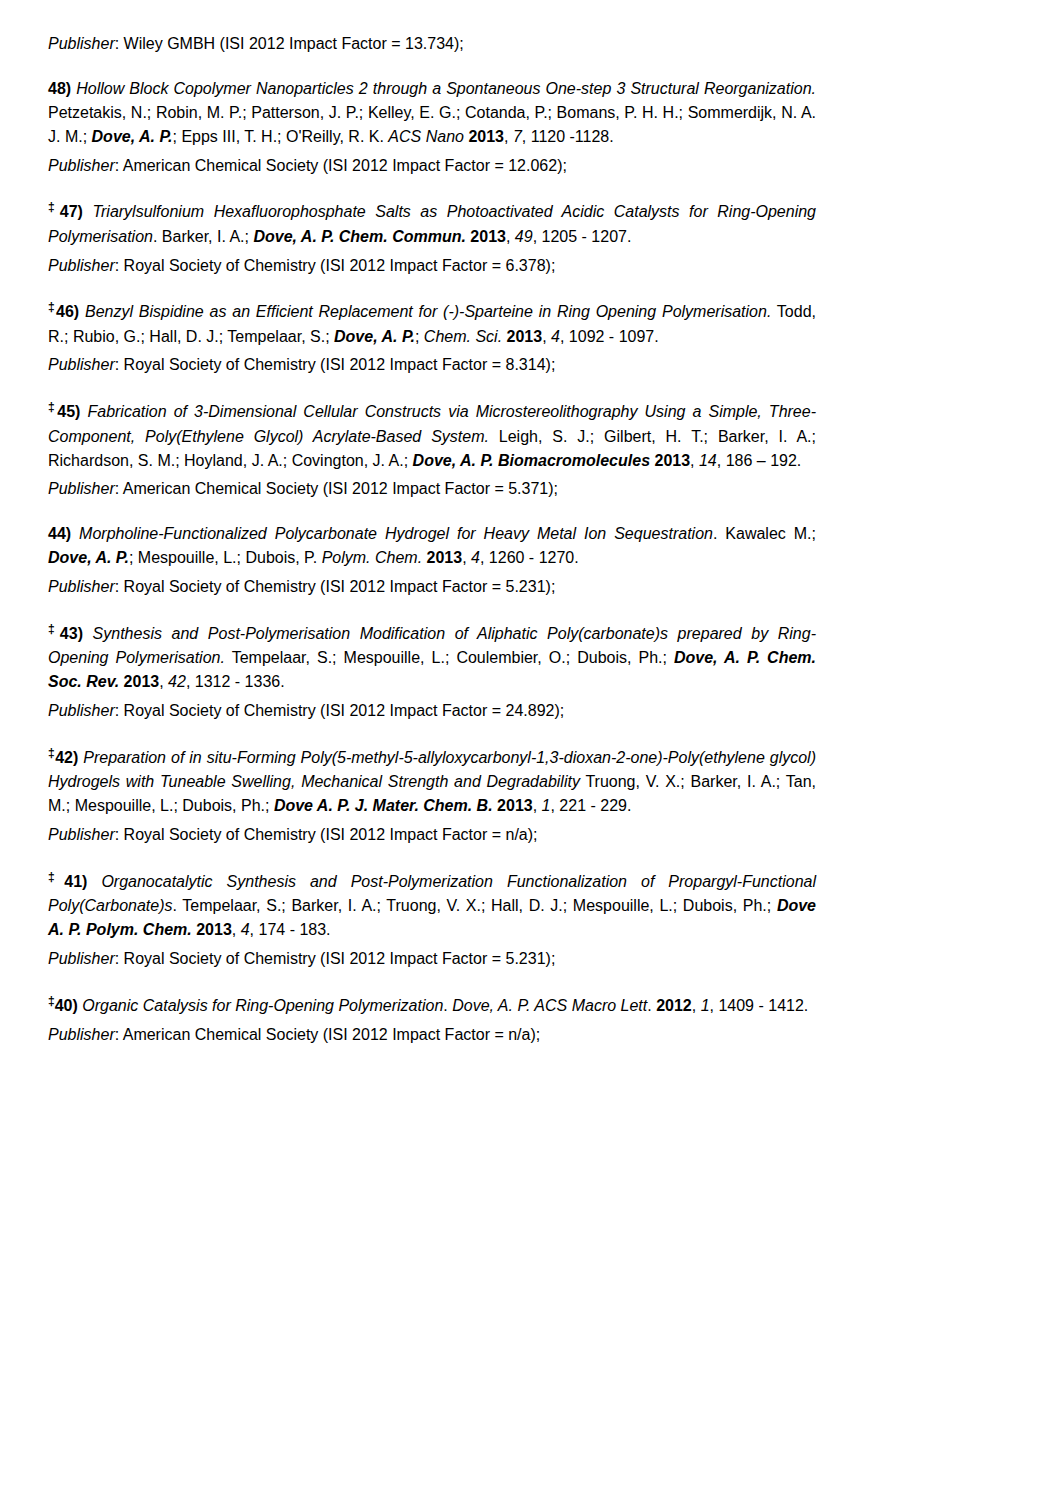Publisher: Wiley GMBH (ISI 2012 Impact Factor = 13.734);
48) Hollow Block Copolymer Nanoparticles 2 through a Spontaneous One-step 3 Structural Reorganization. Petzetakis, N.; Robin, M. P.; Patterson, J. P.; Kelley, E. G.; Cotanda, P.; Bomans, P. H. H.; Sommerdijk, N. A. J. M.; Dove, A. P.; Epps III, T. H.; O'Reilly, R. K. ACS Nano 2013, 7, 1120 -1128.
Publisher: American Chemical Society (ISI 2012 Impact Factor = 12.062);
‡47) Triarylsulfonium Hexafluorophosphate Salts as Photoactivated Acidic Catalysts for Ring-Opening Polymerisation. Barker, I. A.; Dove, A. P. Chem. Commun. 2013, 49, 1205 - 1207.
Publisher: Royal Society of Chemistry (ISI 2012 Impact Factor = 6.378);
‡46) Benzyl Bispidine as an Efficient Replacement for (-)-Sparteine in Ring Opening Polymerisation. Todd, R.; Rubio, G.; Hall, D. J.; Tempelaar, S.; Dove, A. P.; Chem. Sci. 2013, 4, 1092 - 1097.
Publisher: Royal Society of Chemistry (ISI 2012 Impact Factor = 8.314);
‡45) Fabrication of 3-Dimensional Cellular Constructs via Microstereolithography Using a Simple, Three-Component, Poly(Ethylene Glycol) Acrylate-Based System. Leigh, S. J.; Gilbert, H. T.; Barker, I. A.; Richardson, S. M.; Hoyland, J. A.; Covington, J. A.; Dove, A. P. Biomacromolecules 2013, 14, 186 – 192.
Publisher: American Chemical Society (ISI 2012 Impact Factor = 5.371);
44) Morpholine-Functionalized Polycarbonate Hydrogel for Heavy Metal Ion Sequestration. Kawalec M.; Dove, A. P.; Mespouille, L.; Dubois, P. Polym. Chem. 2013, 4, 1260 - 1270.
Publisher: Royal Society of Chemistry (ISI 2012 Impact Factor = 5.231);
‡43) Synthesis and Post-Polymerisation Modification of Aliphatic Poly(carbonate)s prepared by Ring-Opening Polymerisation. Tempelaar, S.; Mespouille, L.; Coulembier, O.; Dubois, Ph.; Dove, A. P. Chem. Soc. Rev. 2013, 42, 1312 - 1336.
Publisher: Royal Society of Chemistry (ISI 2012 Impact Factor = 24.892);
‡42) Preparation of in situ-Forming Poly(5-methyl-5-allyloxycarbonyl-1,3-dioxan-2-one)-Poly(ethylene glycol) Hydrogels with Tuneable Swelling, Mechanical Strength and Degradability Truong, V. X.; Barker, I. A.; Tan, M.; Mespouille, L.; Dubois, Ph.; Dove A. P. J. Mater. Chem. B. 2013, 1, 221 - 229.
Publisher: Royal Society of Chemistry (ISI 2012 Impact Factor = n/a);
‡41) Organocatalytic Synthesis and Post-Polymerization Functionalization of Propargyl-Functional Poly(Carbonate)s. Tempelaar, S.; Barker, I. A.; Truong, V. X.; Hall, D. J.; Mespouille, L.; Dubois, Ph.; Dove A. P. Polym. Chem. 2013, 4, 174 - 183.
Publisher: Royal Society of Chemistry (ISI 2012 Impact Factor = 5.231);
‡40) Organic Catalysis for Ring-Opening Polymerization. Dove, A. P. ACS Macro Lett. 2012, 1, 1409 - 1412.
Publisher: American Chemical Society (ISI 2012 Impact Factor = n/a);